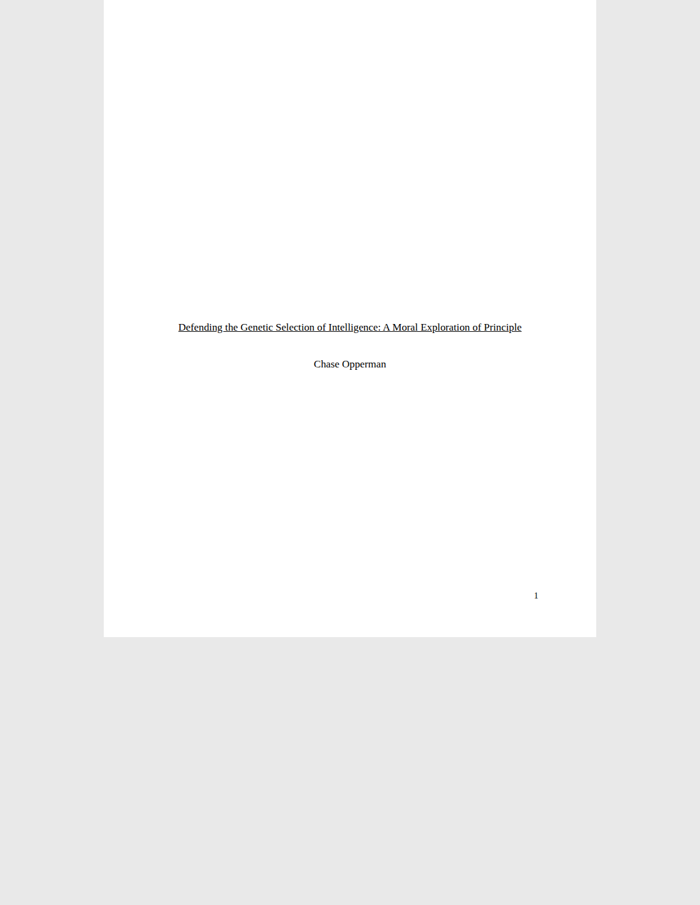Defending the Genetic Selection of Intelligence: A Moral Exploration of Principle
Chase Opperman
1